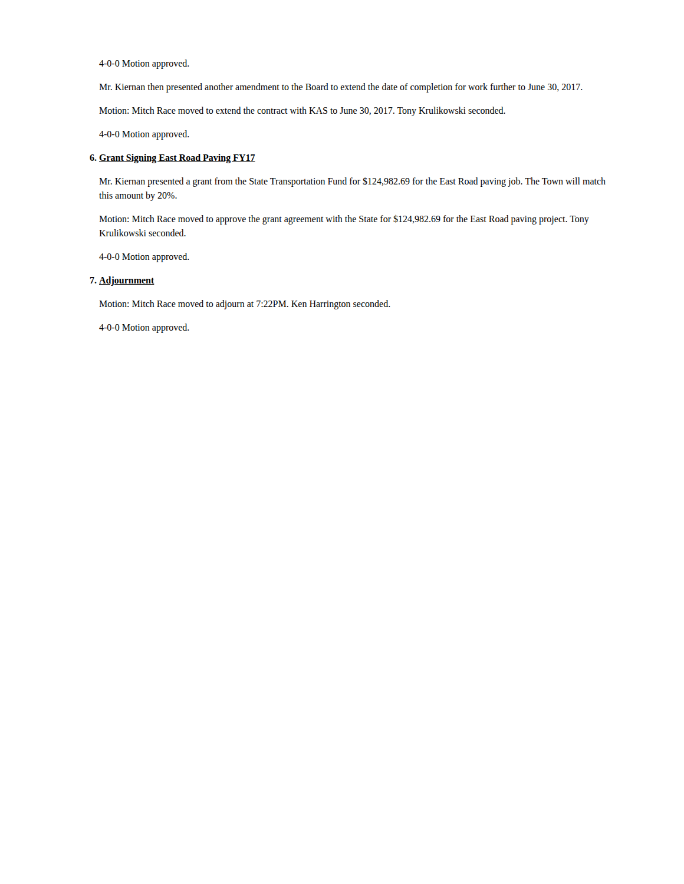4-0-0 Motion approved.
Mr. Kiernan then presented another amendment to the Board to extend the date of completion for work further to June 30, 2017.
Motion: Mitch Race moved to extend the contract with KAS to June 30, 2017. Tony Krulikowski seconded.
4-0-0 Motion approved.
Grant Signing East Road Paving FY17
Mr. Kiernan presented a grant from the State Transportation Fund for $124,982.69 for the East Road paving job. The Town will match this amount by 20%.
Motion: Mitch Race moved to approve the grant agreement with the State for $124,982.69 for the East Road paving project. Tony Krulikowski seconded.
4-0-0 Motion approved.
Adjournment
Motion: Mitch Race moved to adjourn at 7:22PM. Ken Harrington seconded.
4-0-0 Motion approved.